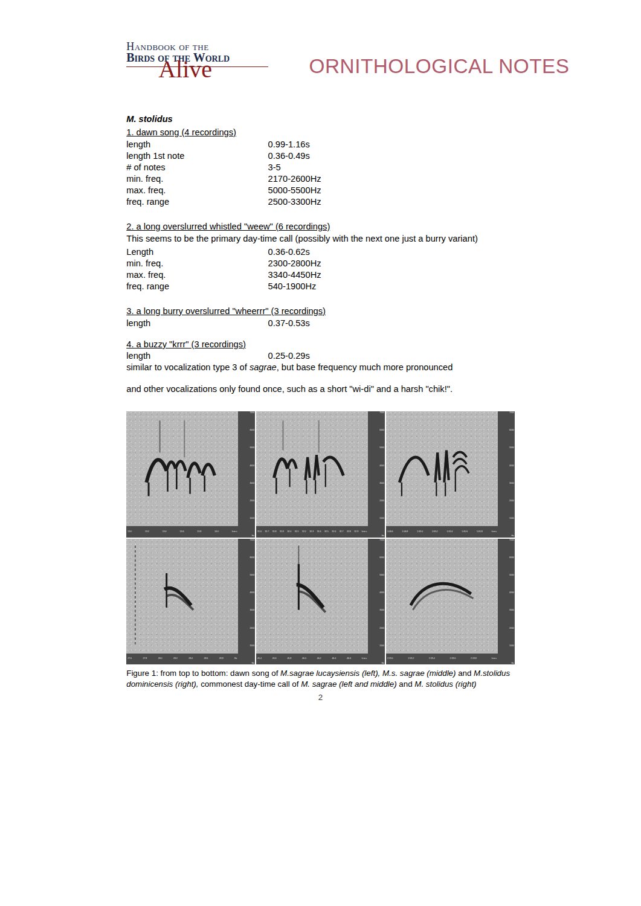Handbook of the
Birds of the World
Alive
ORNITHOLOGICAL NOTES
M. stolidus
1. dawn song (4 recordings)
| length | 0.99-1.16s |
| length 1st note | 0.36-0.49s |
| # of notes | 3-5 |
| min. freq. | 2170-2600Hz |
| max. freq. | 5000-5500Hz |
| freq. range | 2500-3300Hz |
2. a long overslurred whistled "weew" (6 recordings)
This seems to be the primary day-time call (possibly with the next one just a burry variant)
| Length | 0.36-0.62s |
| min. freq. | 2300-2800Hz |
| max. freq. | 3340-4450Hz |
| freq. range | 540-1900Hz |
3. a long burry overslurred "wheerrr" (3 recordings)
| length | 0.37-0.53s |
4. a buzzy "krrr" (3 recordings)
| length | 0.25-0.29s |
similar to vocalization type 3 of sagrae, but base frequency much more pronounced
and other vocalizations only found once, such as a short "wi-di" and a harsh "chik!".
7000600050004000300020001000 Hz
13.013.213.413.613.814.0 h:m:s
7000600050004000300020001000 Hz
31.631.731.831.932.032.132.232.332.432.532.632.732.832.9 h:m:s
7000600050004000300020001000 Hz
1:06.61:06.81:05.01:05.21:05.41:05.61:05.8 h:m:s
7000600050004000300020001000 Hz
27.627.828.028.228.428.628.8 Hz
7000600050004000300020001000 Hz
45.445.645.846.046.246.446.6 h:m:s
7000600050004000300020001000 Hz
2:19.02:19.22:19.42:19.62:19.8 h:m:s
Figure 1: from top to bottom: dawn song of M.sagrae lucaysiensis (left), M.s. sagrae (middle) and M.stolidus dominicensis (right), commonest day-time call of M. sagrae (left and middle) and M. stolidus (right)
2